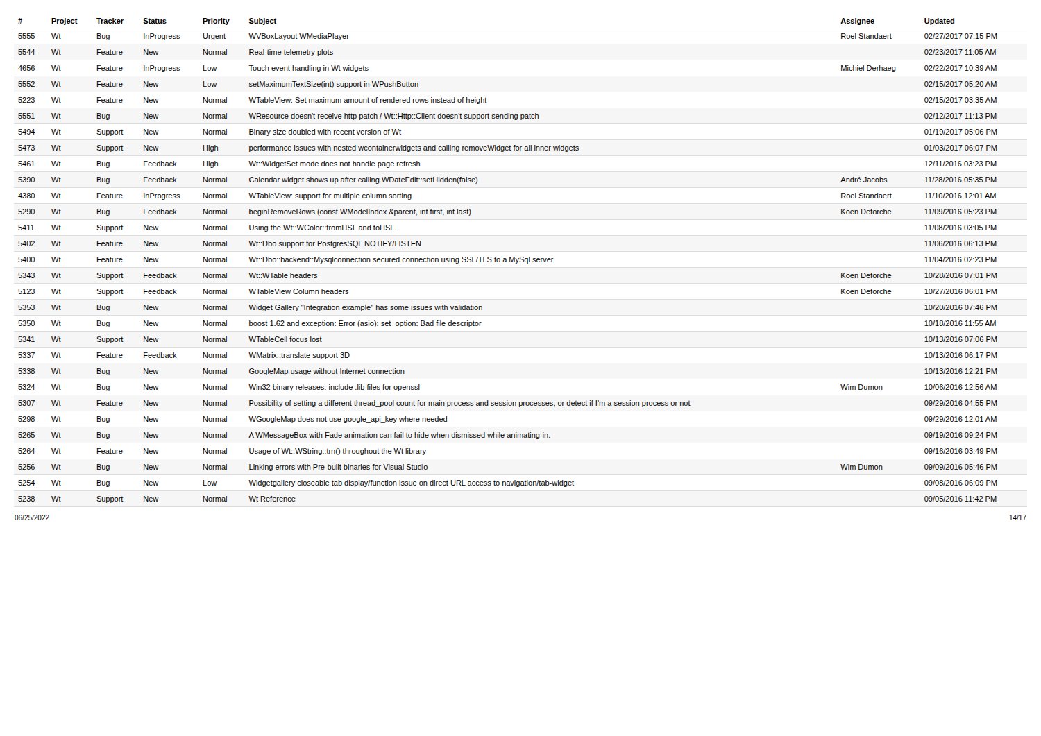| # | Project | Tracker | Status | Priority | Subject | Assignee | Updated |
| --- | --- | --- | --- | --- | --- | --- | --- |
| 5555 | Wt | Bug | InProgress | Urgent | WVBoxLayout WMediaPlayer | Roel Standaert | 02/27/2017 07:15 PM |
| 5544 | Wt | Feature | New | Normal | Real-time telemetry plots | | 02/23/2017 11:05 AM |
| 4656 | Wt | Feature | InProgress | Low | Touch event handling in Wt widgets | Michiel Derhaeg | 02/22/2017 10:39 AM |
| 5552 | Wt | Feature | New | Low | setMaximumTextSize(int) support in WPushButton | | 02/15/2017 05:20 AM |
| 5223 | Wt | Feature | New | Normal | WTableView: Set maximum amount of rendered rows instead of height | | 02/15/2017 03:35 AM |
| 5551 | Wt | Bug | New | Normal | WResource doesn't receive http patch / Wt::Http::Client doesn't support sending patch | | 02/12/2017 11:13 PM |
| 5494 | Wt | Support | New | Normal | Binary size doubled with recent version of Wt | | 01/19/2017 05:06 PM |
| 5473 | Wt | Support | New | High | performance issues with nested wcontainerwidgets and calling removeWidget for all inner widgets | | 01/03/2017 06:07 PM |
| 5461 | Wt | Bug | Feedback | High | Wt::WidgetSet mode does not handle page refresh | | 12/11/2016 03:23 PM |
| 5390 | Wt | Bug | Feedback | Normal | Calendar widget shows up after calling WDateEdit::setHidden(false) | André Jacobs | 11/28/2016 05:35 PM |
| 4380 | Wt | Feature | InProgress | Normal | WTableView: support for multiple column sorting | Roel Standaert | 11/10/2016 12:01 AM |
| 5290 | Wt | Bug | Feedback | Normal | beginRemoveRows (const WModelIndex &parent, int first, int last) | Koen Deforche | 11/09/2016 05:23 PM |
| 5411 | Wt | Support | New | Normal | Using the Wt::WColor::fromHSL and toHSL. | | 11/08/2016 03:05 PM |
| 5402 | Wt | Feature | New | Normal | Wt::Dbo support for PostgresSQL NOTIFY/LISTEN | | 11/06/2016 06:13 PM |
| 5400 | Wt | Feature | New | Normal | Wt::Dbo::backend::Mysqlconnection secured connection using SSL/TLS to a MySql server | | 11/04/2016 02:23 PM |
| 5343 | Wt | Support | Feedback | Normal | Wt::WTable headers | Koen Deforche | 10/28/2016 07:01 PM |
| 5123 | Wt | Support | Feedback | Normal | WTableView Column headers | Koen Deforche | 10/27/2016 06:01 PM |
| 5353 | Wt | Bug | New | Normal | Widget Gallery "Integration example" has some issues with validation | | 10/20/2016 07:46 PM |
| 5350 | Wt | Bug | New | Normal | boost 1.62 and exception: Error (asio): set_option: Bad file descriptor | | 10/18/2016 11:55 AM |
| 5341 | Wt | Support | New | Normal | WTableCell focus lost | | 10/13/2016 07:06 PM |
| 5337 | Wt | Feature | Feedback | Normal | WMatrix::translate support 3D | | 10/13/2016 06:17 PM |
| 5338 | Wt | Bug | New | Normal | GoogleMap usage without Internet connection | | 10/13/2016 12:21 PM |
| 5324 | Wt | Bug | New | Normal | Win32 binary releases: include .lib files for openssl | Wim Dumon | 10/06/2016 12:56 AM |
| 5307 | Wt | Feature | New | Normal | Possibility of setting a different thread_pool count for main process and session processes, or detect if I'm a session process or not | | 09/29/2016 04:55 PM |
| 5298 | Wt | Bug | New | Normal | WGoogleMap does not use google_api_key where needed | | 09/29/2016 12:01 AM |
| 5265 | Wt | Bug | New | Normal | A WMessageBox with Fade animation can fail to hide when dismissed while animating-in. | | 09/19/2016 09:24 PM |
| 5264 | Wt | Feature | New | Normal | Usage of Wt::WString::trn() throughout the Wt library | | 09/16/2016 03:49 PM |
| 5256 | Wt | Bug | New | Normal | Linking errors with Pre-built binaries for Visual Studio | Wim Dumon | 09/09/2016 05:46 PM |
| 5254 | Wt | Bug | New | Low | Widgetgallery closeable tab display/function issue on direct URL access to navigation/tab-widget | | 09/08/2016 06:09 PM |
| 5238 | Wt | Support | New | Normal | Wt Reference | | 09/05/2016 11:42 PM |
| 06/25/2022 | 14/17 |